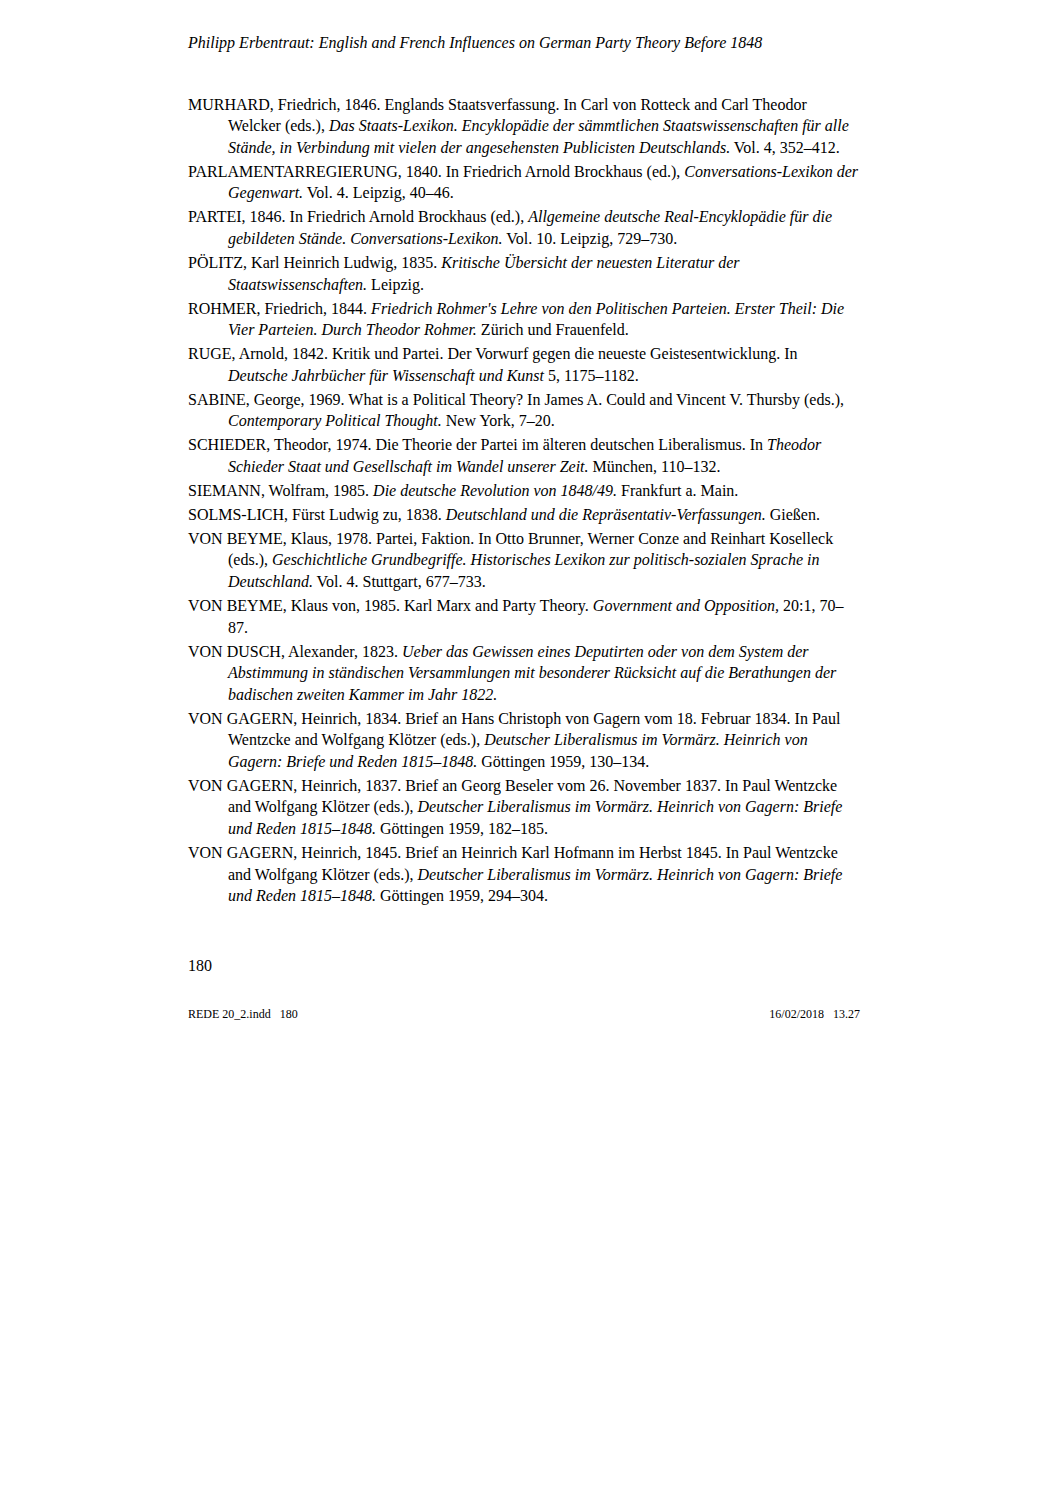Philipp Erbentraut: English and French Influences on German Party Theory Before 1848
MURHARD, Friedrich, 1846. Englands Staatsverfassung. In Carl von Rotteck and Carl Theodor Welcker (eds.), Das Staats-Lexikon. Encyklopädie der sämmtlichen Staatswissenschaften für alle Stände, in Verbindung mit vielen der angesehensten Publicisten Deutschlands. Vol. 4, 352–412.
PARLAMENTARREGIERUNG, 1840. In Friedrich Arnold Brockhaus (ed.), Conversations-Lexikon der Gegenwart. Vol. 4. Leipzig, 40–46.
PARTEI, 1846. In Friedrich Arnold Brockhaus (ed.), Allgemeine deutsche Real-Encyklopädie für die gebildeten Stände. Conversations-Lexikon. Vol. 10. Leipzig, 729–730.
PÖLITZ, Karl Heinrich Ludwig, 1835. Kritische Übersicht der neuesten Literatur der Staatswissenschaften. Leipzig.
ROHMER, Friedrich, 1844. Friedrich Rohmer's Lehre von den Politischen Parteien. Erster Theil: Die Vier Parteien. Durch Theodor Rohmer. Zürich und Frauenfeld.
RUGE, Arnold, 1842. Kritik und Partei. Der Vorwurf gegen die neueste Geistesentwicklung. In Deutsche Jahrbücher für Wissenschaft und Kunst 5, 1175–1182.
SABINE, George, 1969. What is a Political Theory? In James A. Could and Vincent V. Thursby (eds.), Contemporary Political Thought. New York, 7–20.
SCHIEDER, Theodor, 1974. Die Theorie der Partei im älteren deutschen Liberalismus. In Theodor Schieder Staat und Gesellschaft im Wandel unserer Zeit. München, 110–132.
SIEMANN, Wolfram, 1985. Die deutsche Revolution von 1848/49. Frankfurt a. Main.
SOLMS-LICH, Fürst Ludwig zu, 1838. Deutschland und die Repräsentativ-Verfassungen. Gießen.
VON BEYME, Klaus, 1978. Partei, Faktion. In Otto Brunner, Werner Conze and Reinhart Koselleck (eds.), Geschichtliche Grundbegriffe. Historisches Lexikon zur politisch-sozialen Sprache in Deutschland. Vol. 4. Stuttgart, 677–733.
VON BEYME, Klaus von, 1985. Karl Marx and Party Theory. Government and Opposition, 20:1, 70–87.
VON DUSCH, Alexander, 1823. Ueber das Gewissen eines Deputirten oder von dem System der Abstimmung in ständischen Versammlungen mit besonderer Rücksicht auf die Berathungen der badischen zweiten Kammer im Jahr 1822.
VON GAGERN, Heinrich, 1834. Brief an Hans Christoph von Gagern vom 18. Februar 1834. In Paul Wentzcke and Wolfgang Klötzer (eds.), Deutscher Liberalismus im Vormärz. Heinrich von Gagern: Briefe und Reden 1815–1848. Göttingen 1959, 130–134.
VON GAGERN, Heinrich, 1837. Brief an Georg Beseler vom 26. November 1837. In Paul Wentzcke and Wolfgang Klötzer (eds.), Deutscher Liberalismus im Vormärz. Heinrich von Gagern: Briefe und Reden 1815–1848. Göttingen 1959, 182–185.
VON GAGERN, Heinrich, 1845. Brief an Heinrich Karl Hofmann im Herbst 1845. In Paul Wentzcke and Wolfgang Klötzer (eds.), Deutscher Liberalismus im Vormärz. Heinrich von Gagern: Briefe und Reden 1815–1848. Göttingen 1959, 294–304.
180
REDE 20_2.indd 180 16/02/2018 13.27